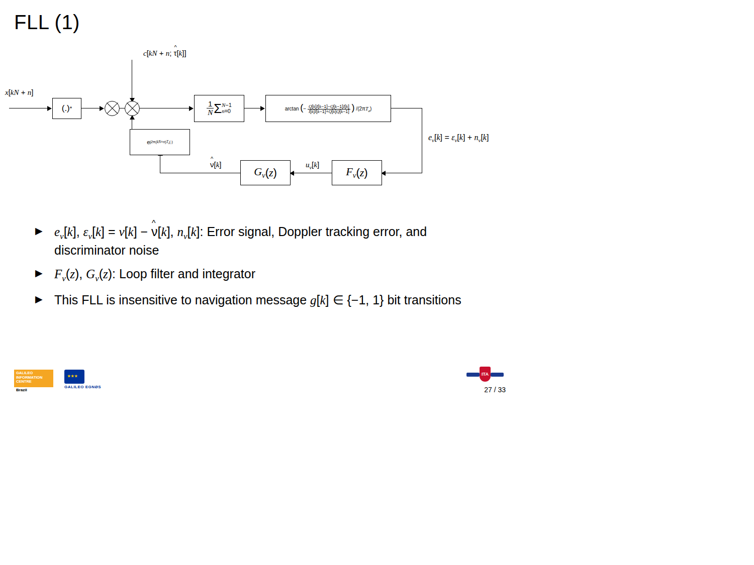FLL (1)
c[kN + n; τ^[k]]
x[kN + n]
(.)*
1 N Σ N−1 n=0
arctan (− Q[k]I[k−1]−Q[k−1]I[k] I[k]I[k−1]+Q[k]Q[k−1] ) /(2πTd)
eν[k] = εν[k] + nν[k]
Fν(z)
uν[k]
Gν(z)
ν^[k]
ej2π(kN+n)Ts(.)
eν[k], εν[k] = ν[k] − ν^[k], nν[k]: Error signal, Doppler tracking error, and discriminator noise
Fν(z), Gν(z): Loop filter and integrator
This FLL is insensitive to navigation message g[k] ∈ {−1, 1} bit transitions
GALILEO
INFORMATION
CENTRE
Brazil
GALILEO EGNØS
ITA
27 / 33